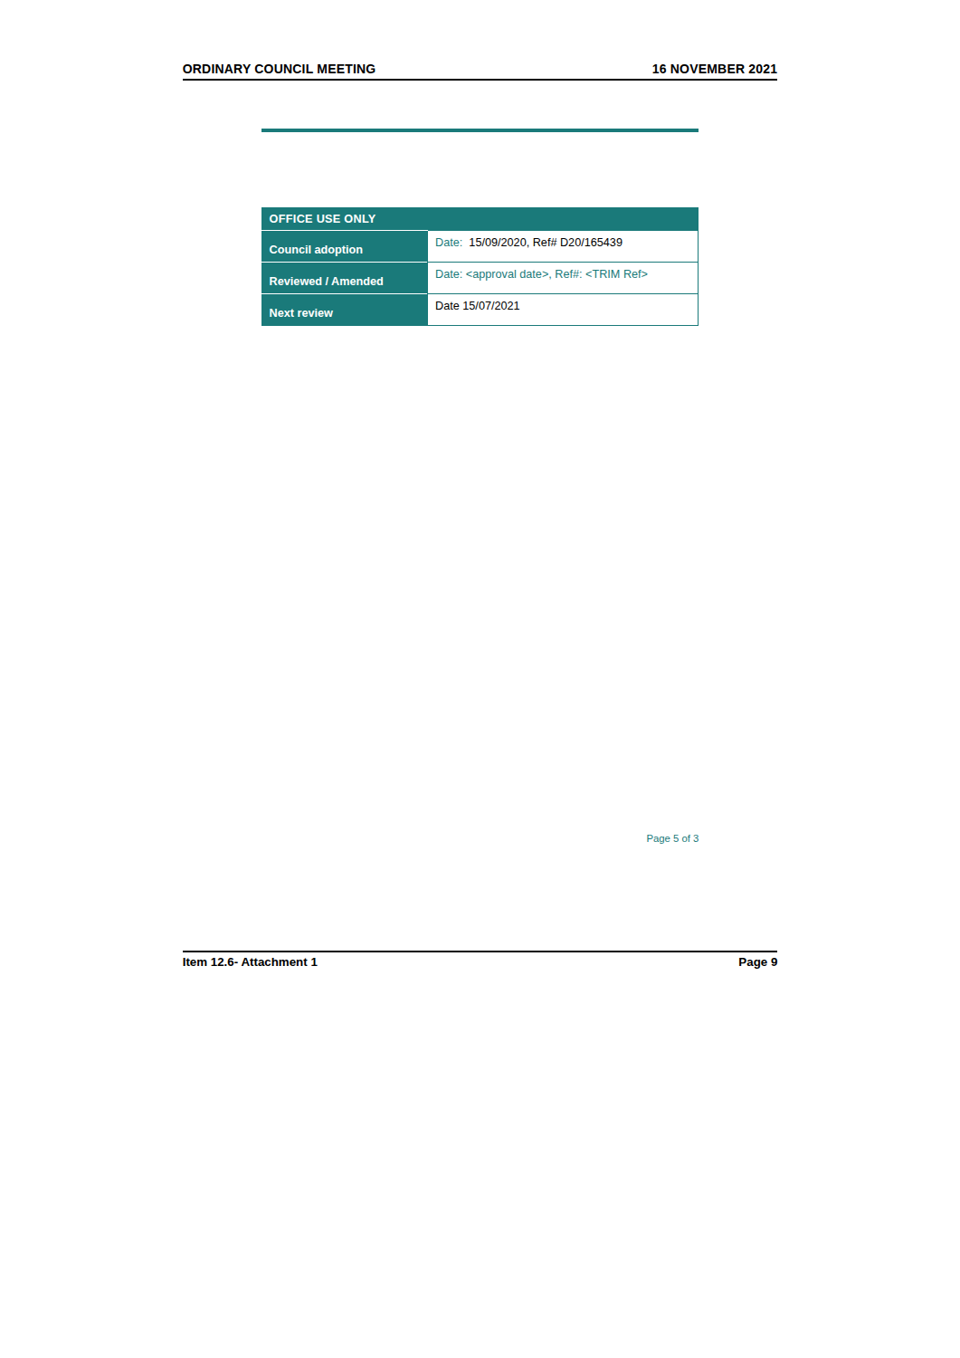ORDINARY COUNCIL MEETING 16 NOVEMBER 2021
| OFFICE USE ONLY |
| --- |
| Council adoption | Date: 15/09/2020, Ref# D20/165439 |
| Reviewed / Amended | Date: <approval date>, Ref#: <TRIM Ref> |
| Next review | Date 15/07/2021 |
Page 5 of 3
Item 12.6- Attachment 1 Page 9